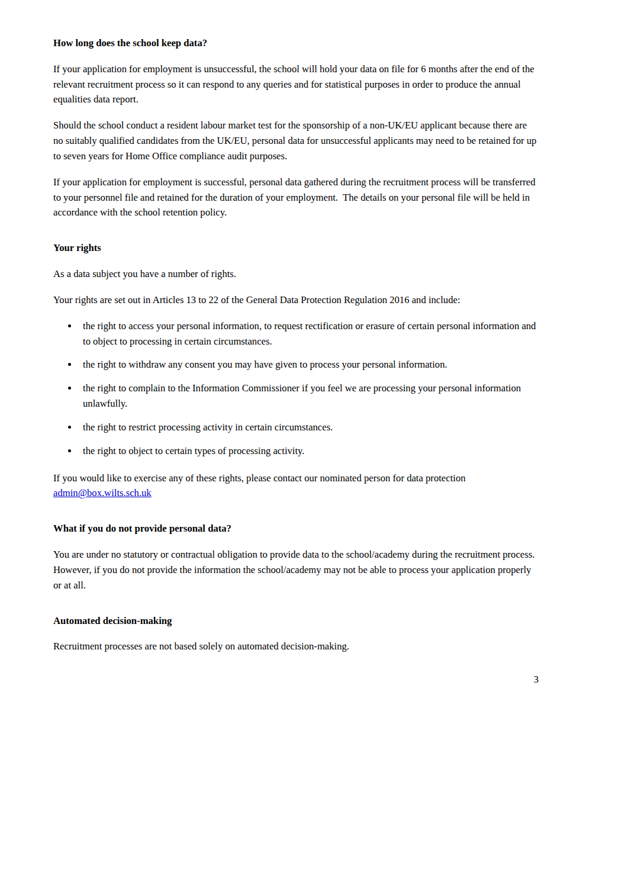How long does the school keep data?
If your application for employment is unsuccessful, the school will hold your data on file for 6 months after the end of the relevant recruitment process so it can respond to any queries and for statistical purposes in order to produce the annual equalities data report.
Should the school conduct a resident labour market test for the sponsorship of a non-UK/EU applicant because there are no suitably qualified candidates from the UK/EU, personal data for unsuccessful applicants may need to be retained for up to seven years for Home Office compliance audit purposes.
If your application for employment is successful, personal data gathered during the recruitment process will be transferred to your personnel file and retained for the duration of your employment. The details on your personal file will be held in accordance with the school retention policy.
Your rights
As a data subject you have a number of rights.
Your rights are set out in Articles 13 to 22 of the General Data Protection Regulation 2016 and include:
the right to access your personal information, to request rectification or erasure of certain personal information and to object to processing in certain circumstances.
the right to withdraw any consent you may have given to process your personal information.
the right to complain to the Information Commissioner if you feel we are processing your personal information unlawfully.
the right to restrict processing activity in certain circumstances.
the right to object to certain types of processing activity.
If you would like to exercise any of these rights, please contact our nominated person for data protection admin@box.wilts.sch.uk
What if you do not provide personal data?
You are under no statutory or contractual obligation to provide data to the school/academy during the recruitment process. However, if you do not provide the information the school/academy may not be able to process your application properly or at all.
Automated decision-making
Recruitment processes are not based solely on automated decision-making.
3